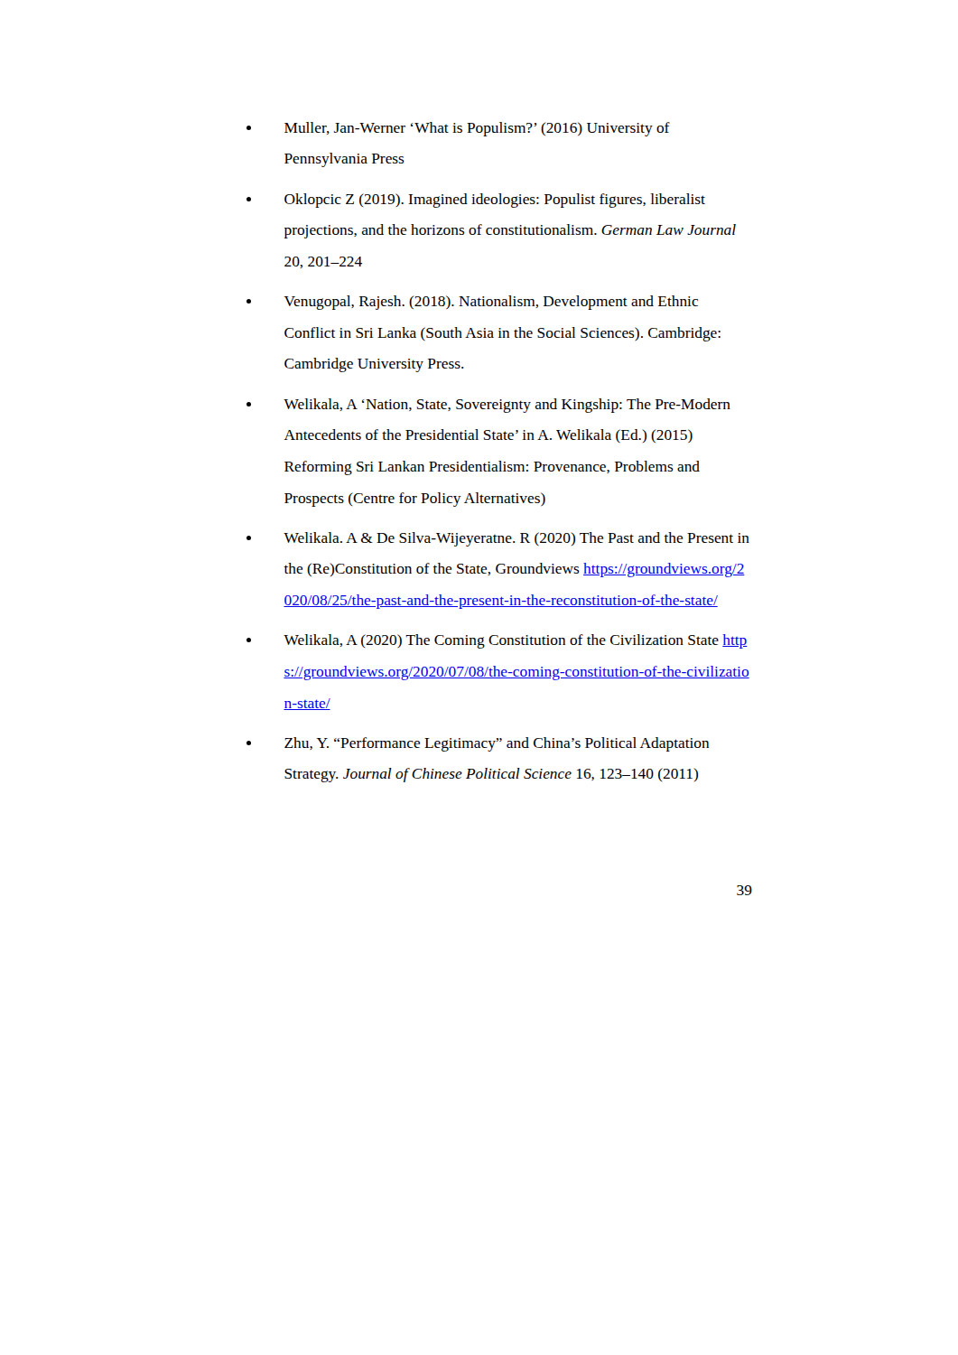Muller, Jan-Werner ‘What is Populism?’ (2016) University of Pennsylvania Press
Oklopcic Z (2019). Imagined ideologies: Populist figures, liberalist projections, and the horizons of constitutionalism. German Law Journal 20, 201–224
Venugopal, Rajesh. (2018). Nationalism, Development and Ethnic Conflict in Sri Lanka (South Asia in the Social Sciences). Cambridge: Cambridge University Press.
Welikala, A ‘Nation, State, Sovereignty and Kingship: The Pre-Modern Antecedents of the Presidential State’ in A. Welikala (Ed.) (2015) Reforming Sri Lankan Presidentialism: Provenance, Problems and Prospects (Centre for Policy Alternatives)
Welikala. A & De Silva-Wijeyeratne. R (2020) The Past and the Present in the (Re)Constitution of the State, Groundviews https://groundviews.org/2020/08/25/the-past-and-the-present-in-the-reconstitution-of-the-state/
Welikala, A (2020) The Coming Constitution of the Civilization State https://groundviews.org/2020/07/08/the-coming-constitution-of-the-civilization-state/
Zhu, Y. “Performance Legitimacy” and China’s Political Adaptation Strategy. Journal of Chinese Political Science 16, 123–140 (2011)
39